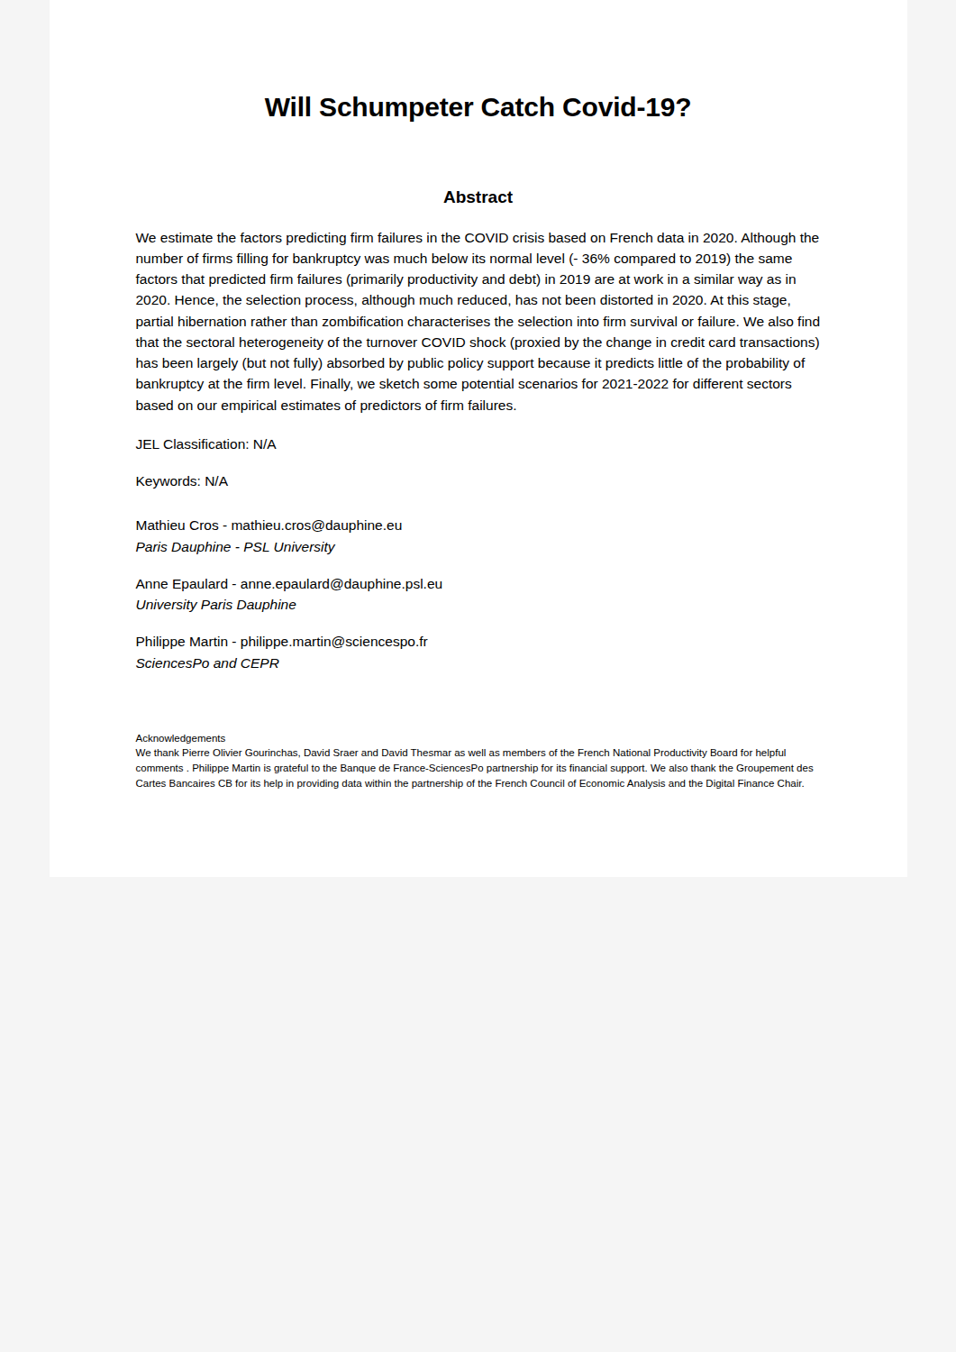Will Schumpeter Catch Covid-19?
Abstract
We estimate the factors predicting firm failures in the COVID crisis based on French data in 2020. Although the number of firms filling for bankruptcy was much below its normal level (- 36% compared to 2019) the same factors that predicted firm failures (primarily productivity and debt) in 2019 are at work in a similar way as in 2020. Hence, the selection process, although much reduced, has not been distorted in 2020. At this stage, partial hibernation rather than zombification characterises the selection into firm survival or failure. We also find that the sectoral heterogeneity of the turnover COVID shock (proxied by the change in credit card transactions) has been largely (but not fully) absorbed by public policy support because it predicts little of the probability of bankruptcy at the firm level. Finally, we sketch some potential scenarios for 2021-2022 for different sectors based on our empirical estimates of predictors of firm failures.
JEL Classification: N/A
Keywords: N/A
Mathieu Cros - mathieu.cros@dauphine.eu
Paris Dauphine - PSL University
Anne Epaulard - anne.epaulard@dauphine.psl.eu
University Paris Dauphine
Philippe Martin - philippe.martin@sciencespo.fr
SciencesPo and CEPR
Acknowledgements
We thank Pierre Olivier Gourinchas, David Sraer and David Thesmar as well as members of the French National Productivity Board for helpful comments . Philippe Martin is grateful to the Banque de France-SciencesPo partnership for its financial support. We also thank the Groupement des Cartes Bancaires CB for its help in providing data within the partnership of the French Council of Economic Analysis and the Digital Finance Chair.